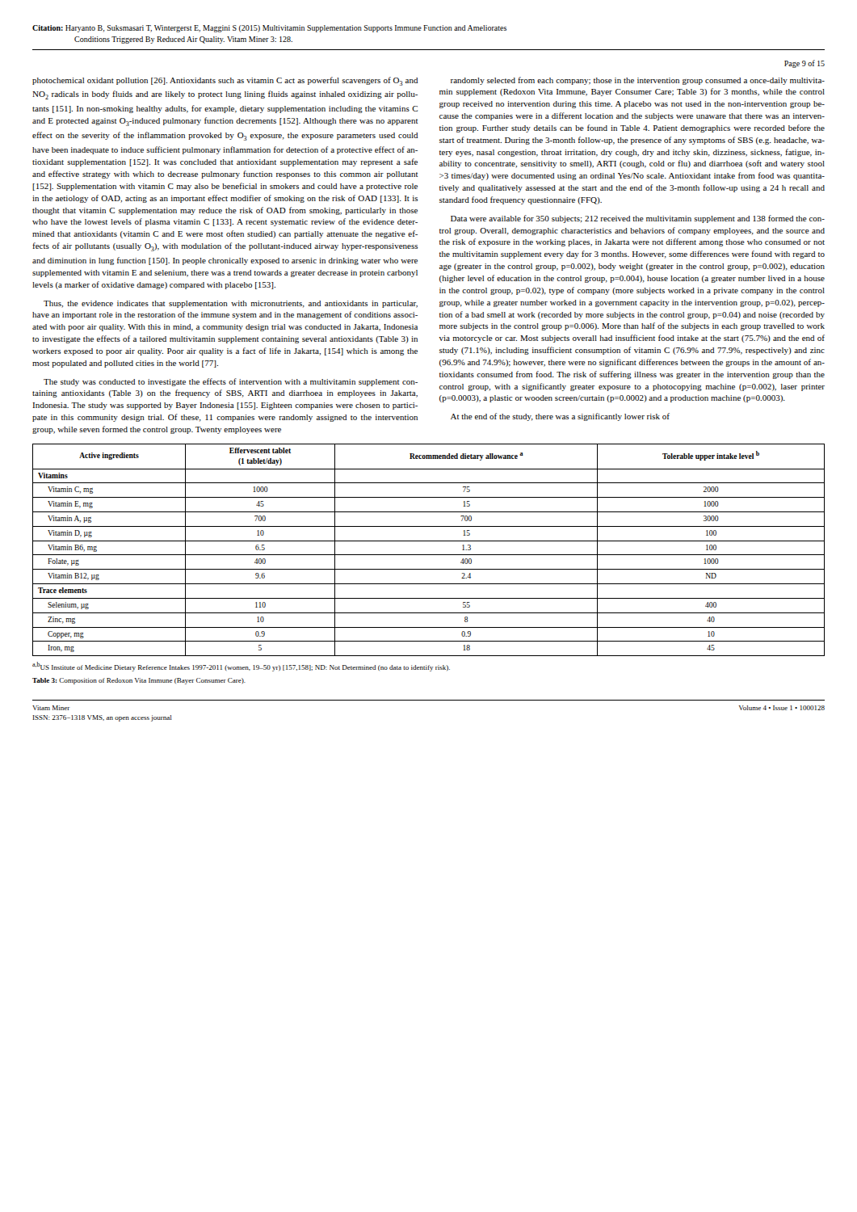Citation: Haryanto B, Suksmasari T, Wintergerst E, Maggini S (2015) Multivitamin Supplementation Supports Immune Function and Ameliorates Conditions Triggered By Reduced Air Quality. Vitam Miner 3: 128.
Page 9 of 15
photochemical oxidant pollution [26]. Antioxidants such as vitamin C act as powerful scavengers of O3 and NO2 radicals in body fluids and are likely to protect lung lining fluids against inhaled oxidizing air pollutants [151]. In non-smoking healthy adults, for example, dietary supplementation including the vitamins C and E protected against O3-induced pulmonary function decrements [152]. Although there was no apparent effect on the severity of the inflammation provoked by O3 exposure, the exposure parameters used could have been inadequate to induce sufficient pulmonary inflammation for detection of a protective effect of antioxidant supplementation [152]. It was concluded that antioxidant supplementation may represent a safe and effective strategy with which to decrease pulmonary function responses to this common air pollutant [152]. Supplementation with vitamin C may also be beneficial in smokers and could have a protective role in the aetiology of OAD, acting as an important effect modifier of smoking on the risk of OAD [133]. It is thought that vitamin C supplementation may reduce the risk of OAD from smoking, particularly in those who have the lowest levels of plasma vitamin C [133]. A recent systematic review of the evidence determined that antioxidants (vitamin C and E were most often studied) can partially attenuate the negative effects of air pollutants (usually O3), with modulation of the pollutant-induced airway hyper-responsiveness and diminution in lung function [150]. In people chronically exposed to arsenic in drinking water who were supplemented with vitamin E and selenium, there was a trend towards a greater decrease in protein carbonyl levels (a marker of oxidative damage) compared with placebo [153].
Thus, the evidence indicates that supplementation with micronutrients, and antioxidants in particular, have an important role in the restoration of the immune system and in the management of conditions associated with poor air quality. With this in mind, a community design trial was conducted in Jakarta, Indonesia to investigate the effects of a tailored multivitamin supplement containing several antioxidants (Table 3) in workers exposed to poor air quality. Poor air quality is a fact of life in Jakarta, [154] which is among the most populated and polluted cities in the world [77].
The study was conducted to investigate the effects of intervention with a multivitamin supplement containing antioxidants (Table 3) on the frequency of SBS, ARTI and diarrhoea in employees in Jakarta, Indonesia. The study was supported by Bayer Indonesia [155]. Eighteen companies were chosen to participate in this community design trial. Of these, 11 companies were randomly assigned to the intervention group, while seven formed the control group. Twenty employees were
randomly selected from each company; those in the intervention group consumed a once-daily multivitamin supplement (Redoxon Vita Immune, Bayer Consumer Care; Table 3) for 3 months, while the control group received no intervention during this time. A placebo was not used in the non-intervention group because the companies were in a different location and the subjects were unaware that there was an intervention group. Further study details can be found in Table 4. Patient demographics were recorded before the start of treatment. During the 3-month follow-up, the presence of any symptoms of SBS (e.g. headache, watery eyes, nasal congestion, throat irritation, dry cough, dry and itchy skin, dizziness, sickness, fatigue, inability to concentrate, sensitivity to smell), ARTI (cough, cold or flu) and diarrhoea (soft and watery stool >3 times/day) were documented using an ordinal Yes/No scale. Antioxidant intake from food was quantitatively and qualitatively assessed at the start and the end of the 3-month follow-up using a 24 h recall and standard food frequency questionnaire (FFQ).
Data were available for 350 subjects; 212 received the multivitamin supplement and 138 formed the control group. Overall, demographic characteristics and behaviors of company employees, and the source and the risk of exposure in the working places, in Jakarta were not different among those who consumed or not the multivitamin supplement every day for 3 months. However, some differences were found with regard to age (greater in the control group, p=0.002), body weight (greater in the control group, p=0.002), education (higher level of education in the control group, p=0.004), house location (a greater number lived in a house in the control group, p=0.02), type of company (more subjects worked in a private company in the control group, while a greater number worked in a government capacity in the intervention group, p=0.02), perception of a bad smell at work (recorded by more subjects in the control group, p=0.04) and noise (recorded by more subjects in the control group p=0.006). More than half of the subjects in each group travelled to work via motorcycle or car. Most subjects overall had insufficient food intake at the start (75.7%) and the end of study (71.1%), including insufficient consumption of vitamin C (76.9% and 77.9%, respectively) and zinc (96.9% and 74.9%); however, there were no significant differences between the groups in the amount of antioxidants consumed from food. The risk of suffering illness was greater in the intervention group than the control group, with a significantly greater exposure to a photocopying machine (p=0.002), laser printer (p=0.0003), a plastic or wooden screen/curtain (p=0.0002) and a production machine (p=0.0003).
At the end of the study, there was a significantly lower risk of
| Active ingredients | Effervescent tablet (1 tablet/day) | Recommended dietary allowance a | Tolerable upper intake level b |
| --- | --- | --- | --- |
| Vitamins | | | |
| Vitamin C, mg | 1000 | 75 | 2000 |
| Vitamin E, mg | 45 | 15 | 1000 |
| Vitamin A, µg | 700 | 700 | 3000 |
| Vitamin D, µg | 10 | 15 | 100 |
| Vitamin B6, mg | 6.5 | 1.3 | 100 |
| Folate, µg | 400 | 400 | 1000 |
| Vitamin B12, µg | 9.6 | 2.4 | ND |
| Trace elements | | | |
| Selenium, µg | 110 | 55 | 400 |
| Zinc, mg | 10 | 8 | 40 |
| Copper, mg | 0.9 | 0.9 | 10 |
| Iron, mg | 5 | 18 | 45 |
a,bUS Institute of Medicine Dietary Reference Intakes 1997-2011 (women, 19–50 yr) [157,158]; ND: Not Determined (no data to identify risk).
Table 3: Composition of Redoxon Vita Immune (Bayer Consumer Care).
Vitam Miner
ISSN: 2376−1318 VMS, an open access journal
Volume 4 • Issue 1 • 1000128